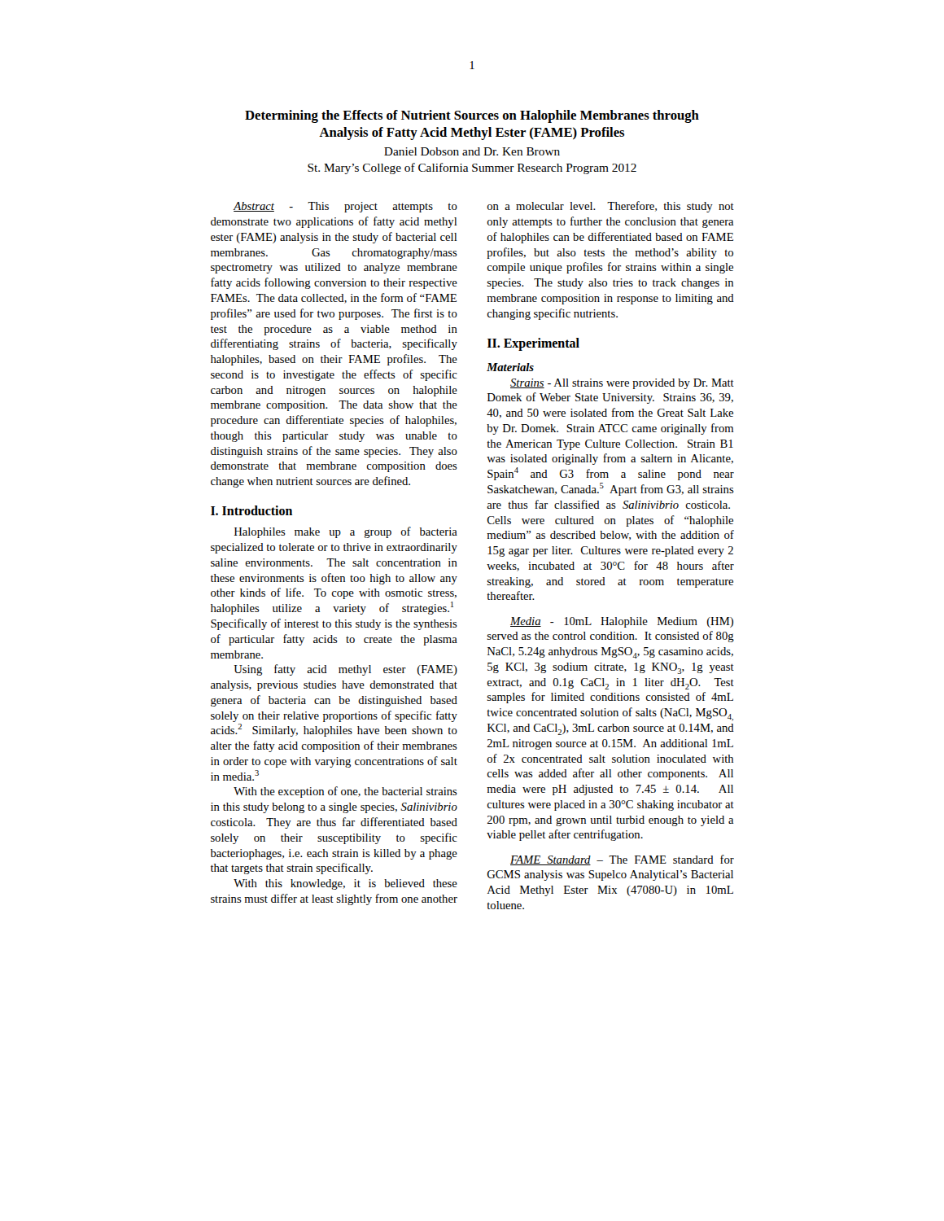1
Determining the Effects of Nutrient Sources on Halophile Membranes through
Analysis of Fatty Acid Methyl Ester (FAME) Profiles
Daniel Dobson and Dr. Ken Brown
St. Mary’s College of California Summer Research Program 2012
Abstract - This project attempts to demonstrate two applications of fatty acid methyl ester (FAME) analysis in the study of bacterial cell membranes. Gas chromatography/mass spectrometry was utilized to analyze membrane fatty acids following conversion to their respective FAMEs. The data collected, in the form of “FAME profiles” are used for two purposes. The first is to test the procedure as a viable method in differentiating strains of bacteria, specifically halophiles, based on their FAME profiles. The second is to investigate the effects of specific carbon and nitrogen sources on halophile membrane composition. The data show that the procedure can differentiate species of halophiles, though this particular study was unable to distinguish strains of the same species. They also demonstrate that membrane composition does change when nutrient sources are defined.
I. Introduction
Halophiles make up a group of bacteria specialized to tolerate or to thrive in extraordinarily saline environments. The salt concentration in these environments is often too high to allow any other kinds of life. To cope with osmotic stress, halophiles utilize a variety of strategies.1 Specifically of interest to this study is the synthesis of particular fatty acids to create the plasma membrane.
Using fatty acid methyl ester (FAME) analysis, previous studies have demonstrated that genera of bacteria can be distinguished based solely on their relative proportions of specific fatty acids.2 Similarly, halophiles have been shown to alter the fatty acid composition of their membranes in order to cope with varying concentrations of salt in media.3
With the exception of one, the bacterial strains in this study belong to a single species, Salinivibrio costicola. They are thus far differentiated based solely on their susceptibility to specific bacteriophages, i.e. each strain is killed by a phage that targets that strain specifically.
With this knowledge, it is believed these strains must differ at least slightly from one another on a molecular level. Therefore, this study not only attempts to further the conclusion that genera of halophiles can be differentiated based on FAME profiles, but also tests the method’s ability to compile unique profiles for strains within a single species. The study also tries to track changes in membrane composition in response to limiting and changing specific nutrients.
II. Experimental
Materials
Strains - All strains were provided by Dr. Matt Domek of Weber State University. Strains 36, 39, 40, and 50 were isolated from the Great Salt Lake by Dr. Domek. Strain ATCC came originally from the American Type Culture Collection. Strain B1 was isolated originally from a saltern in Alicante, Spain4 and G3 from a saline pond near Saskatchewan, Canada.5 Apart from G3, all strains are thus far classified as Salinivibrio costicola. Cells were cultured on plates of “halophile medium” as described below, with the addition of 15g agar per liter. Cultures were re-plated every 2 weeks, incubated at 30°C for 48 hours after streaking, and stored at room temperature thereafter.
Media - 10mL Halophile Medium (HM) served as the control condition. It consisted of 80g NaCl, 5.24g anhydrous MgSO4, 5g casamino acids, 5g KCl, 3g sodium citrate, 1g KNO3, 1g yeast extract, and 0.1g CaCl2 in 1 liter dH2O. Test samples for limited conditions consisted of 4mL twice concentrated solution of salts (NaCl, MgSO4, KCl, and CaCl2), 3mL carbon source at 0.14M, and 2mL nitrogen source at 0.15M. An additional 1mL of 2x concentrated salt solution inoculated with cells was added after all other components. All media were pH adjusted to 7.45 ± 0.14. All cultures were placed in a 30°C shaking incubator at 200 rpm, and grown until turbid enough to yield a viable pellet after centrifugation.
FAME Standard – The FAME standard for GCMS analysis was Supelco Analytical’s Bacterial Acid Methyl Ester Mix (47080-U) in 10mL toluene.